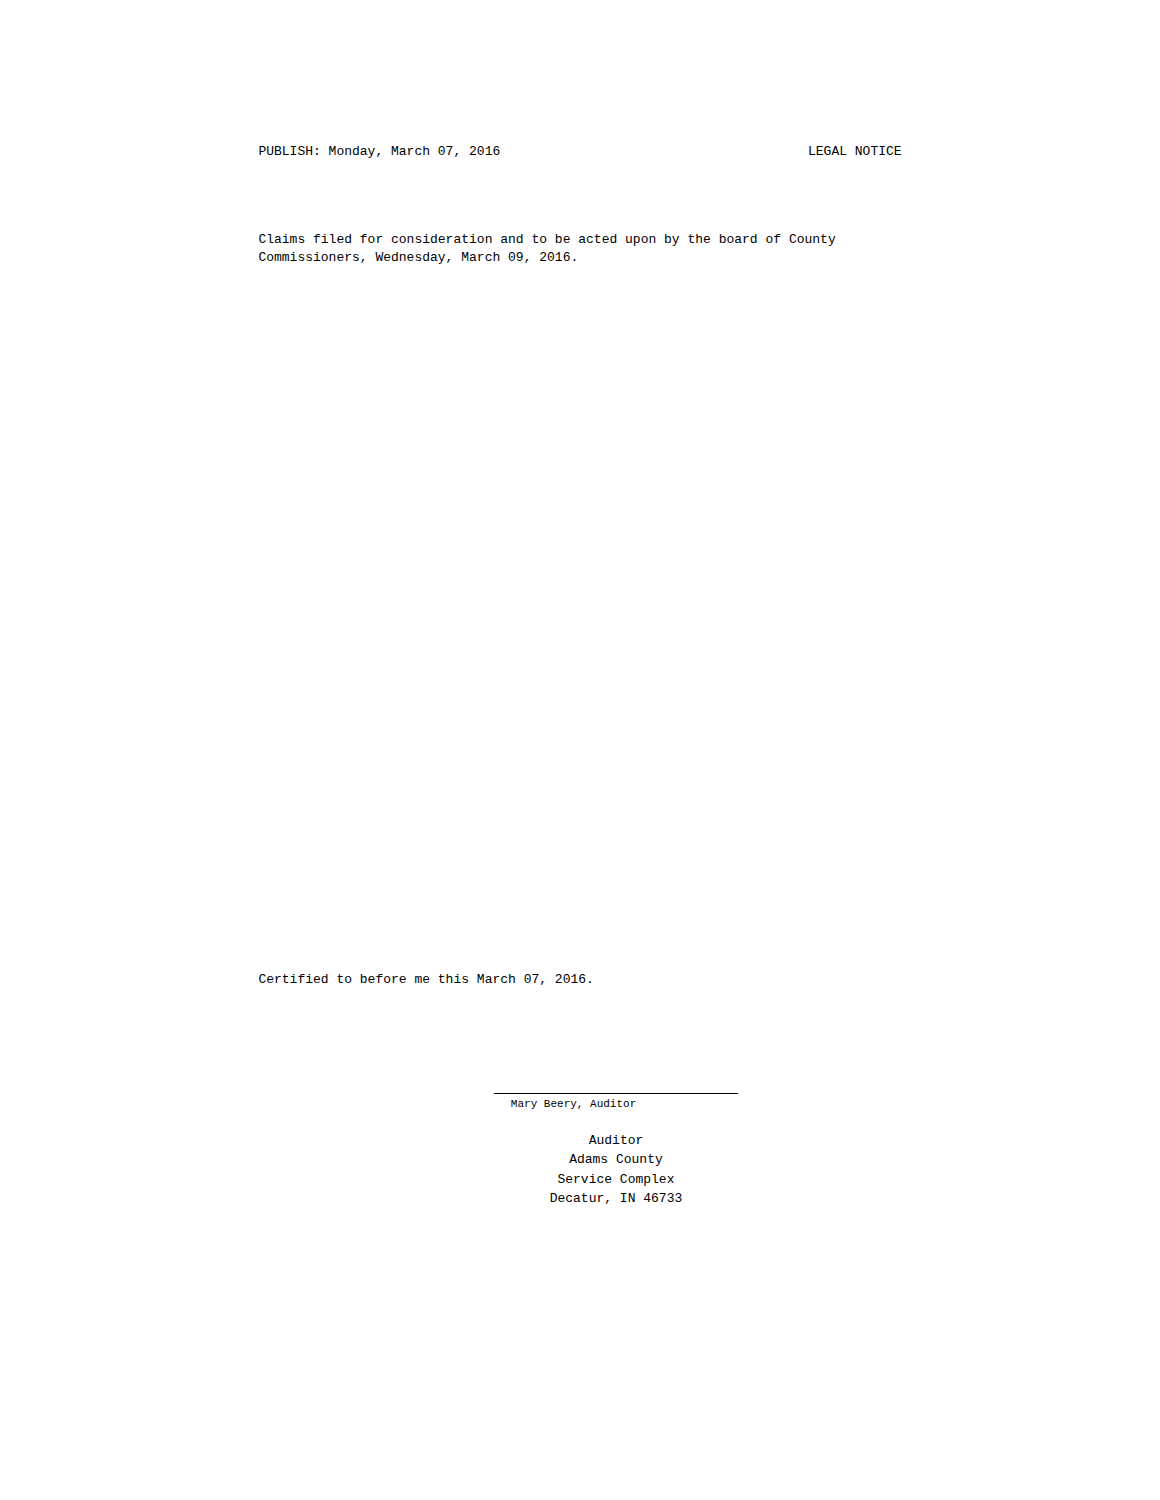PUBLISH: Monday, March 07, 2016
LEGAL NOTICE
Claims filed for consideration and to be acted upon by the board of County
Commissioners, Wednesday, March 09, 2016.
Certified to before me this March 07, 2016.
Mary Beery, Auditor
Auditor
Adams County
Service Complex
Decatur, IN 46733